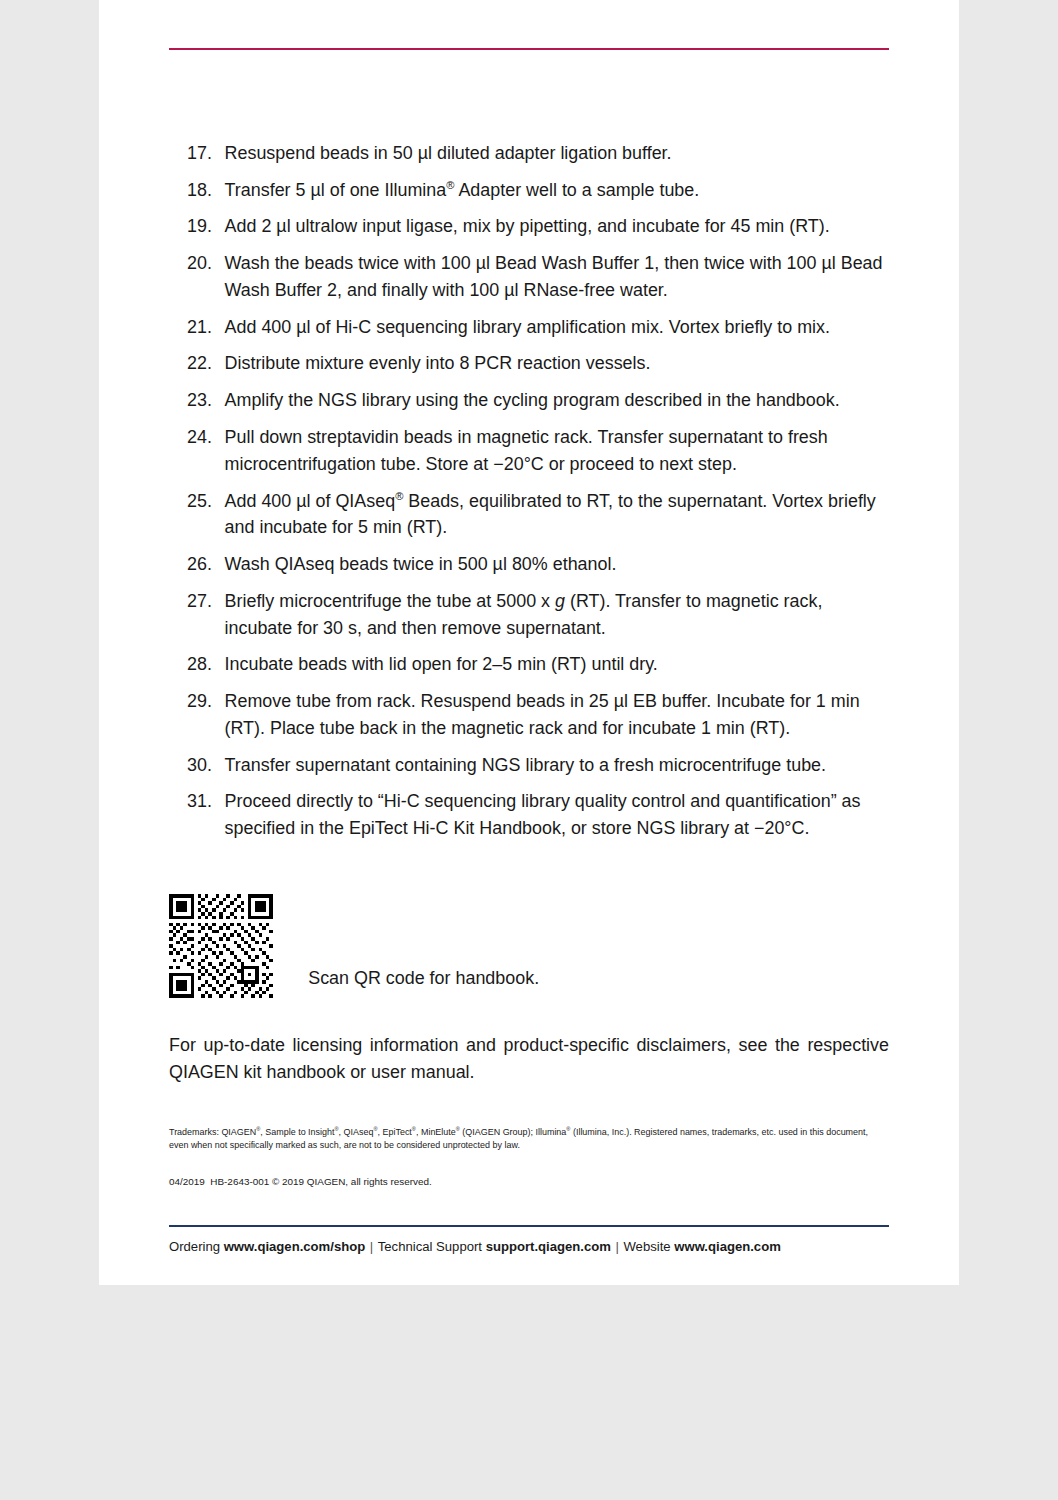Resuspend beads in 50 µl diluted adapter ligation buffer.
Transfer 5 µl of one Illumina® Adapter well to a sample tube.
Add 2 µl ultralow input ligase, mix by pipetting, and incubate for 45 min (RT).
Wash the beads twice with 100 µl Bead Wash Buffer 1, then twice with 100 µl Bead Wash Buffer 2, and finally with 100 µl RNase-free water.
Add 400 µl of Hi-C sequencing library amplification mix. Vortex briefly to mix.
Distribute mixture evenly into 8 PCR reaction vessels.
Amplify the NGS library using the cycling program described in the handbook.
Pull down streptavidin beads in magnetic rack. Transfer supernatant to fresh microcentrifugation tube. Store at −20°C or proceed to next step.
Add 400 µl of QIAseq® Beads, equilibrated to RT, to the supernatant. Vortex briefly and incubate for 5 min (RT).
Wash QIAseq beads twice in 500 µl 80% ethanol.
Briefly microcentrifuge the tube at 5000 x g (RT). Transfer to magnetic rack, incubate for 30 s, and then remove supernatant.
Incubate beads with lid open for 2–5 min (RT) until dry.
Remove tube from rack. Resuspend beads in 25 µl EB buffer. Incubate for 1 min (RT). Place tube back in the magnetic rack and for incubate 1 min (RT).
Transfer supernatant containing NGS library to a fresh microcentrifuge tube.
Proceed directly to “Hi-C sequencing library quality control and quantification” as specified in the EpiTect Hi-C Kit Handbook, or store NGS library at −20°C.
Scan QR code for handbook.
For up-to-date licensing information and product-specific disclaimers, see the respective QIAGEN kit handbook or user manual.
Trademarks: QIAGEN®, Sample to Insight®, QIAseq®, EpiTect®, MinElute® (QIAGEN Group); Illumina® (Illumina, Inc.). Registered names, trademarks, etc. used in this document, even when not specifically marked as such, are not to be considered unprotected by law.
04/2019 HB-2643-001 © 2019 QIAGEN, all rights reserved.
Ordering www.qiagen.com/shop|Technical Support support.qiagen.com|Website www.qiagen.com